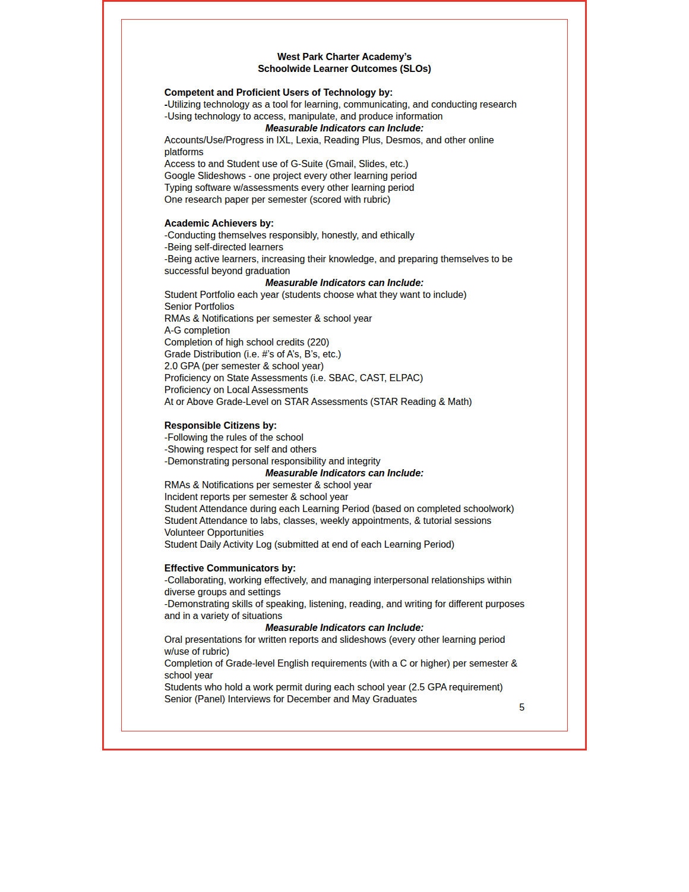West Park Charter Academy’s Schoolwide Learner Outcomes (SLOs)
Competent and Proficient Users of Technology by:
-Utilizing technology as a tool for learning, communicating, and conducting research
-Using technology to access, manipulate, and produce information
Measurable Indicators can Include:
Accounts/Use/Progress in IXL, Lexia, Reading Plus, Desmos, and other online platforms
Access to and Student use of G-Suite (Gmail, Slides, etc.)
Google Slideshows - one project every other learning period
Typing software w/assessments every other learning period
One research paper per semester (scored with rubric)
Academic Achievers by:
-Conducting themselves responsibly, honestly, and ethically
-Being self-directed learners
-Being active learners, increasing their knowledge, and preparing themselves to be successful beyond graduation
Measurable Indicators can Include:
Student Portfolio each year (students choose what they want to include)
Senior Portfolios
RMAs & Notifications per semester & school year
A-G completion
Completion of high school credits (220)
Grade Distribution (i.e. #’s of A’s, B’s, etc.)
2.0 GPA (per semester & school year)
Proficiency on State Assessments (i.e. SBAC, CAST, ELPAC)
Proficiency on Local Assessments
At or Above Grade-Level on STAR Assessments (STAR Reading & Math)
Responsible Citizens by:
-Following the rules of the school
-Showing respect for self and others
-Demonstrating personal responsibility and integrity
Measurable Indicators can Include:
RMAs & Notifications per semester & school year
Incident reports per semester & school year
Student Attendance during each Learning Period (based on completed schoolwork)
Student Attendance to labs, classes, weekly appointments, & tutorial sessions
Volunteer Opportunities
Student Daily Activity Log (submitted at end of each Learning Period)
Effective Communicators by:
-Collaborating, working effectively, and managing interpersonal relationships within diverse groups and settings
-Demonstrating skills of speaking, listening, reading, and writing for different purposes and in a variety of situations
Measurable Indicators can Include:
Oral presentations for written reports and slideshows (every other learning period w/use of rubric)
Completion of Grade-level English requirements (with a C or higher) per semester & school year
Students who hold a work permit during each school year (2.5 GPA requirement)
Senior (Panel) Interviews for December and May Graduates
5